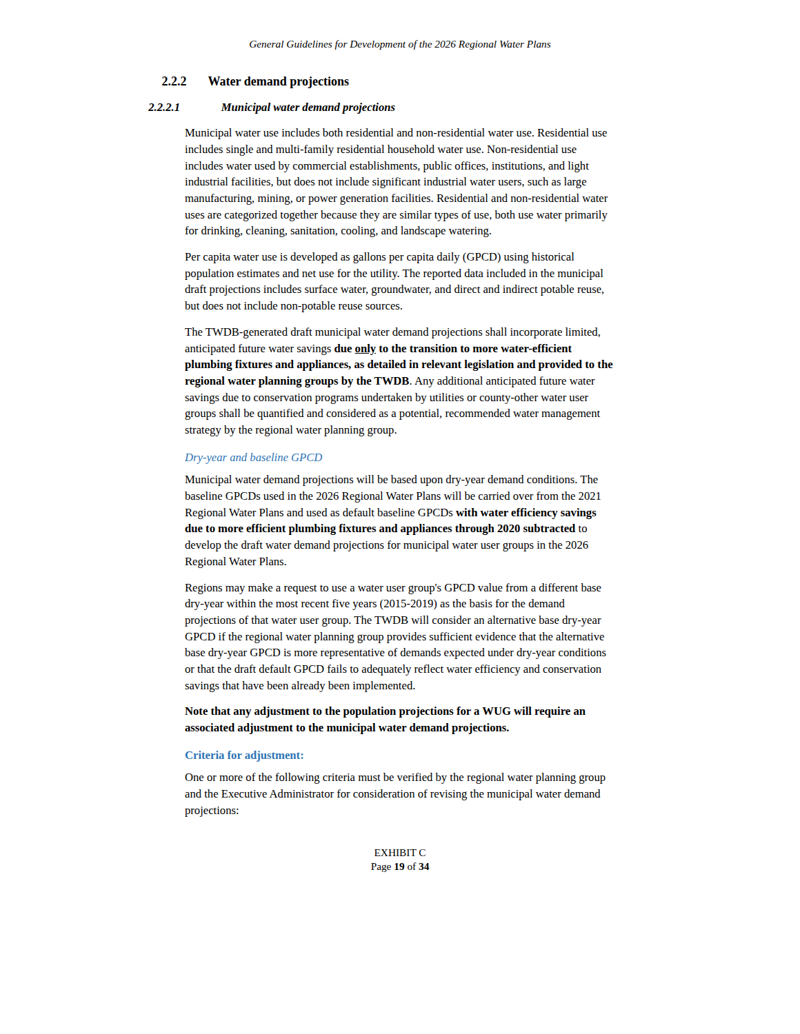General Guidelines for Development of the 2026 Regional Water Plans
2.2.2 Water demand projections
2.2.2.1 Municipal water demand projections
Municipal water use includes both residential and non-residential water use. Residential use includes single and multi-family residential household water use. Non-residential use includes water used by commercial establishments, public offices, institutions, and light industrial facilities, but does not include significant industrial water users, such as large manufacturing, mining, or power generation facilities. Residential and non-residential water uses are categorized together because they are similar types of use, both use water primarily for drinking, cleaning, sanitation, cooling, and landscape watering.
Per capita water use is developed as gallons per capita daily (GPCD) using historical population estimates and net use for the utility. The reported data included in the municipal draft projections includes surface water, groundwater, and direct and indirect potable reuse, but does not include non-potable reuse sources.
The TWDB-generated draft municipal water demand projections shall incorporate limited, anticipated future water savings due only to the transition to more water-efficient plumbing fixtures and appliances, as detailed in relevant legislation and provided to the regional water planning groups by the TWDB. Any additional anticipated future water savings due to conservation programs undertaken by utilities or county-other water user groups shall be quantified and considered as a potential, recommended water management strategy by the regional water planning group.
Dry-year and baseline GPCD
Municipal water demand projections will be based upon dry-year demand conditions. The baseline GPCDs used in the 2026 Regional Water Plans will be carried over from the 2021 Regional Water Plans and used as default baseline GPCDs with water efficiency savings due to more efficient plumbing fixtures and appliances through 2020 subtracted to develop the draft water demand projections for municipal water user groups in the 2026 Regional Water Plans.
Regions may make a request to use a water user group's GPCD value from a different base dry-year within the most recent five years (2015-2019) as the basis for the demand projections of that water user group. The TWDB will consider an alternative base dry-year GPCD if the regional water planning group provides sufficient evidence that the alternative base dry-year GPCD is more representative of demands expected under dry-year conditions or that the draft default GPCD fails to adequately reflect water efficiency and conservation savings that have been already been implemented.
Note that any adjustment to the population projections for a WUG will require an associated adjustment to the municipal water demand projections.
Criteria for adjustment:
One or more of the following criteria must be verified by the regional water planning group and the Executive Administrator for consideration of revising the municipal water demand projections:
EXHIBIT C
Page 19 of 34